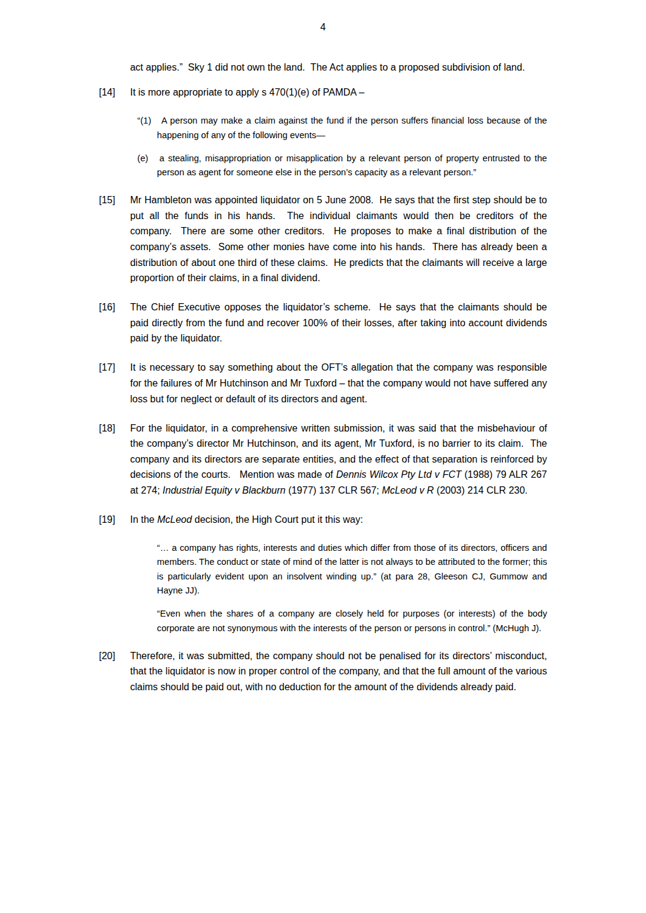4
act applies.” Sky 1 did not own the land. The Act applies to a proposed subdivision of land.
[14]
It is more appropriate to apply s 470(1)(e) of PAMDA –
“(1) A person may make a claim against the fund if the person suffers financial loss because of the happening of any of the following events—
(e) a stealing, misappropriation or misapplication by a relevant person of property entrusted to the person as agent for someone else in the person’s capacity as a relevant person.”
[15]
Mr Hambleton was appointed liquidator on 5 June 2008. He says that the first step should be to put all the funds in his hands. The individual claimants would then be creditors of the company. There are some other creditors. He proposes to make a final distribution of the company’s assets. Some other monies have come into his hands. There has already been a distribution of about one third of these claims. He predicts that the claimants will receive a large proportion of their claims, in a final dividend.
[16]
The Chief Executive opposes the liquidator’s scheme. He says that the claimants should be paid directly from the fund and recover 100% of their losses, after taking into account dividends paid by the liquidator.
[17]
It is necessary to say something about the OFT’s allegation that the company was responsible for the failures of Mr Hutchinson and Mr Tuxford – that the company would not have suffered any loss but for neglect or default of its directors and agent.
[18]
For the liquidator, in a comprehensive written submission, it was said that the misbehaviour of the company’s director Mr Hutchinson, and its agent, Mr Tuxford, is no barrier to its claim. The company and its directors are separate entities, and the effect of that separation is reinforced by decisions of the courts. Mention was made of Dennis Wilcox Pty Ltd v FCT (1988) 79 ALR 267 at 274; Industrial Equity v Blackburn (1977) 137 CLR 567; McLeod v R (2003) 214 CLR 230.
[19]
In the McLeod decision, the High Court put it this way:
“… a company has rights, interests and duties which differ from those of its directors, officers and members. The conduct or state of mind of the latter is not always to be attributed to the former; this is particularly evident upon an insolvent winding up.” (at para 28, Gleeson CJ, Gummow and Hayne JJ).
“Even when the shares of a company are closely held for purposes (or interests) of the body corporate are not synonymous with the interests of the person or persons in control.” (McHugh J).
[20]
Therefore, it was submitted, the company should not be penalised for its directors’ misconduct, that the liquidator is now in proper control of the company, and that the full amount of the various claims should be paid out, with no deduction for the amount of the dividends already paid.